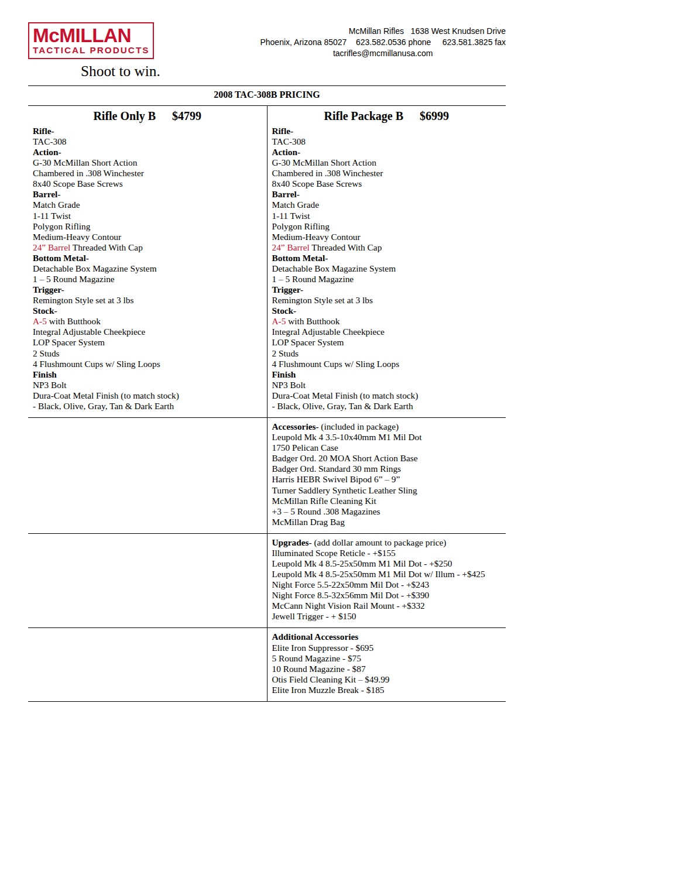McMILLAN
TACTICAL PRODUCTS
Shoot to win.
McMillan Rifles 1638 West Knudsen Drive
Phoenix, Arizona 85027 623.582.0536 phone 623.581.3825 fax
tacrifles@mcmillanusa.com
2008 TAC-308B PRICING
| Rifle Only B $4799 Rifle- TAC-308 Action- G-30 McMillan Short Action Chambered in .308 Winchester 8x40 Scope Base Screws Barrel- Match Grade 1-11 Twist Polygon Rifling Medium-Heavy Contour 24” Barrel Threaded With Cap Bottom Metal- Detachable Box Magazine System 1 – 5 Round Magazine Trigger- Remington Style set at 3 lbs Stock- A-5 with Butthook Integral Adjustable Cheekpiece LOP Spacer System 2 Studs 4 Flushmount Cups w/ Sling Loops Finish NP3 Bolt Dura-Coat Metal Finish (to match stock) - Black, Olive, Gray, Tan & Dark Earth | Rifle Package B $6999 Rifle- TAC-308 Action- G-30 McMillan Short Action Chambered in .308 Winchester 8x40 Scope Base Screws Barrel- Match Grade 1-11 Twist Polygon Rifling Medium-Heavy Contour 24” Barrel Threaded With Cap Bottom Metal- Detachable Box Magazine System 1 – 5 Round Magazine Trigger- Remington Style set at 3 lbs Stock- A-5 with Butthook Integral Adjustable Cheekpiece LOP Spacer System 2 Studs 4 Flushmount Cups w/ Sling Loops Finish NP3 Bolt Dura-Coat Metal Finish (to match stock) - Black, Olive, Gray, Tan & Dark Earth |
| | Accessories- (included in package) Leupold Mk 4 3.5-10x40mm M1 Mil Dot 1750 Pelican Case Badger Ord. 20 MOA Short Action Base Badger Ord. Standard 30 mm Rings Harris HEBR Swivel Bipod 6” – 9” Turner Saddlery Synthetic Leather Sling McMillan Rifle Cleaning Kit +3 – 5 Round .308 Magazines McMillan Drag Bag |
| | Upgrades- (add dollar amount to package price) Illuminated Scope Reticle - +$155 Leupold Mk 4 8.5-25x50mm M1 Mil Dot - +$250 Leupold Mk 4 8.5-25x50mm M1 Mil Dot w/ Illum - +$425 Night Force 5.5-22x50mm Mil Dot - +$243 Night Force 8.5-32x56mm Mil Dot - +$390 McCann Night Vision Rail Mount - +$332 Jewell Trigger - + $150 |
| | Additional Accessories Elite Iron Suppressor - $695 5 Round Magazine - $75 10 Round Magazine - $87 Otis Field Cleaning Kit – $49.99 Elite Iron Muzzle Break - $185 |